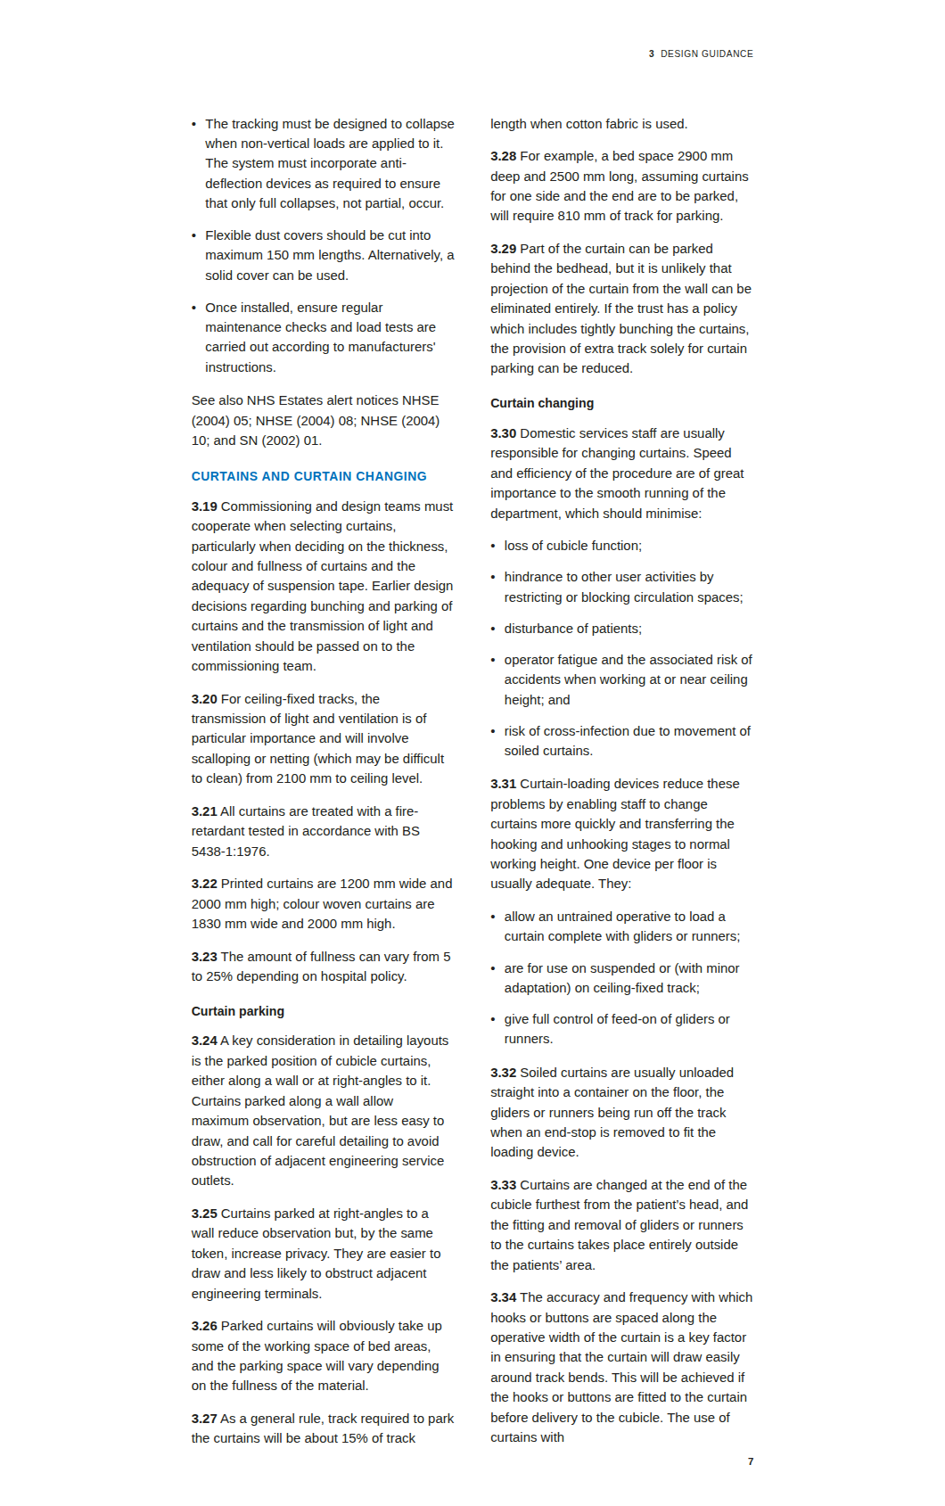3 DESIGN GUIDANCE
The tracking must be designed to collapse when non-vertical loads are applied to it. The system must incorporate anti-deflection devices as required to ensure that only full collapses, not partial, occur.
Flexible dust covers should be cut into maximum 150 mm lengths. Alternatively, a solid cover can be used.
Once installed, ensure regular maintenance checks and load tests are carried out according to manufacturers' instructions.
See also NHS Estates alert notices NHSE (2004) 05; NHSE (2004) 08; NHSE (2004) 10; and SN (2002) 01.
Curtains and curtain changing
3.19 Commissioning and design teams must cooperate when selecting curtains, particularly when deciding on the thickness, colour and fullness of curtains and the adequacy of suspension tape. Earlier design decisions regarding bunching and parking of curtains and the transmission of light and ventilation should be passed on to the commissioning team.
3.20 For ceiling-fixed tracks, the transmission of light and ventilation is of particular importance and will involve scalloping or netting (which may be difficult to clean) from 2100 mm to ceiling level.
3.21 All curtains are treated with a fire-retardant tested in accordance with BS 5438-1:1976.
3.22 Printed curtains are 1200 mm wide and 2000 mm high; colour woven curtains are 1830 mm wide and 2000 mm high.
3.23 The amount of fullness can vary from 5 to 25% depending on hospital policy.
Curtain parking
3.24 A key consideration in detailing layouts is the parked position of cubicle curtains, either along a wall or at right-angles to it. Curtains parked along a wall allow maximum observation, but are less easy to draw, and call for careful detailing to avoid obstruction of adjacent engineering service outlets.
3.25 Curtains parked at right-angles to a wall reduce observation but, by the same token, increase privacy. They are easier to draw and less likely to obstruct adjacent engineering terminals.
3.26 Parked curtains will obviously take up some of the working space of bed areas, and the parking space will vary depending on the fullness of the material.
3.27 As a general rule, track required to park the curtains will be about 15% of track length when cotton fabric is used.
3.28 For example, a bed space 2900 mm deep and 2500 mm long, assuming curtains for one side and the end are to be parked, will require 810 mm of track for parking.
3.29 Part of the curtain can be parked behind the bedhead, but it is unlikely that projection of the curtain from the wall can be eliminated entirely. If the trust has a policy which includes tightly bunching the curtains, the provision of extra track solely for curtain parking can be reduced.
Curtain changing
3.30 Domestic services staff are usually responsible for changing curtains. Speed and efficiency of the procedure are of great importance to the smooth running of the department, which should minimise:
loss of cubicle function;
hindrance to other user activities by restricting or blocking circulation spaces;
disturbance of patients;
operator fatigue and the associated risk of accidents when working at or near ceiling height; and
risk of cross-infection due to movement of soiled curtains.
3.31 Curtain-loading devices reduce these problems by enabling staff to change curtains more quickly and transferring the hooking and unhooking stages to normal working height. One device per floor is usually adequate. They:
allow an untrained operative to load a curtain complete with gliders or runners;
are for use on suspended or (with minor adaptation) on ceiling-fixed track;
give full control of feed-on of gliders or runners.
3.32 Soiled curtains are usually unloaded straight into a container on the floor, the gliders or runners being run off the track when an end-stop is removed to fit the loading device.
3.33 Curtains are changed at the end of the cubicle furthest from the patient’s head, and the fitting and removal of gliders or runners to the curtains takes place entirely outside the patients’ area.
3.34 The accuracy and frequency with which hooks or buttons are spaced along the operative width of the curtain is a key factor in ensuring that the curtain will draw easily around track bends. This will be achieved if the hooks or buttons are fitted to the curtain before delivery to the cubicle. The use of curtains with
7